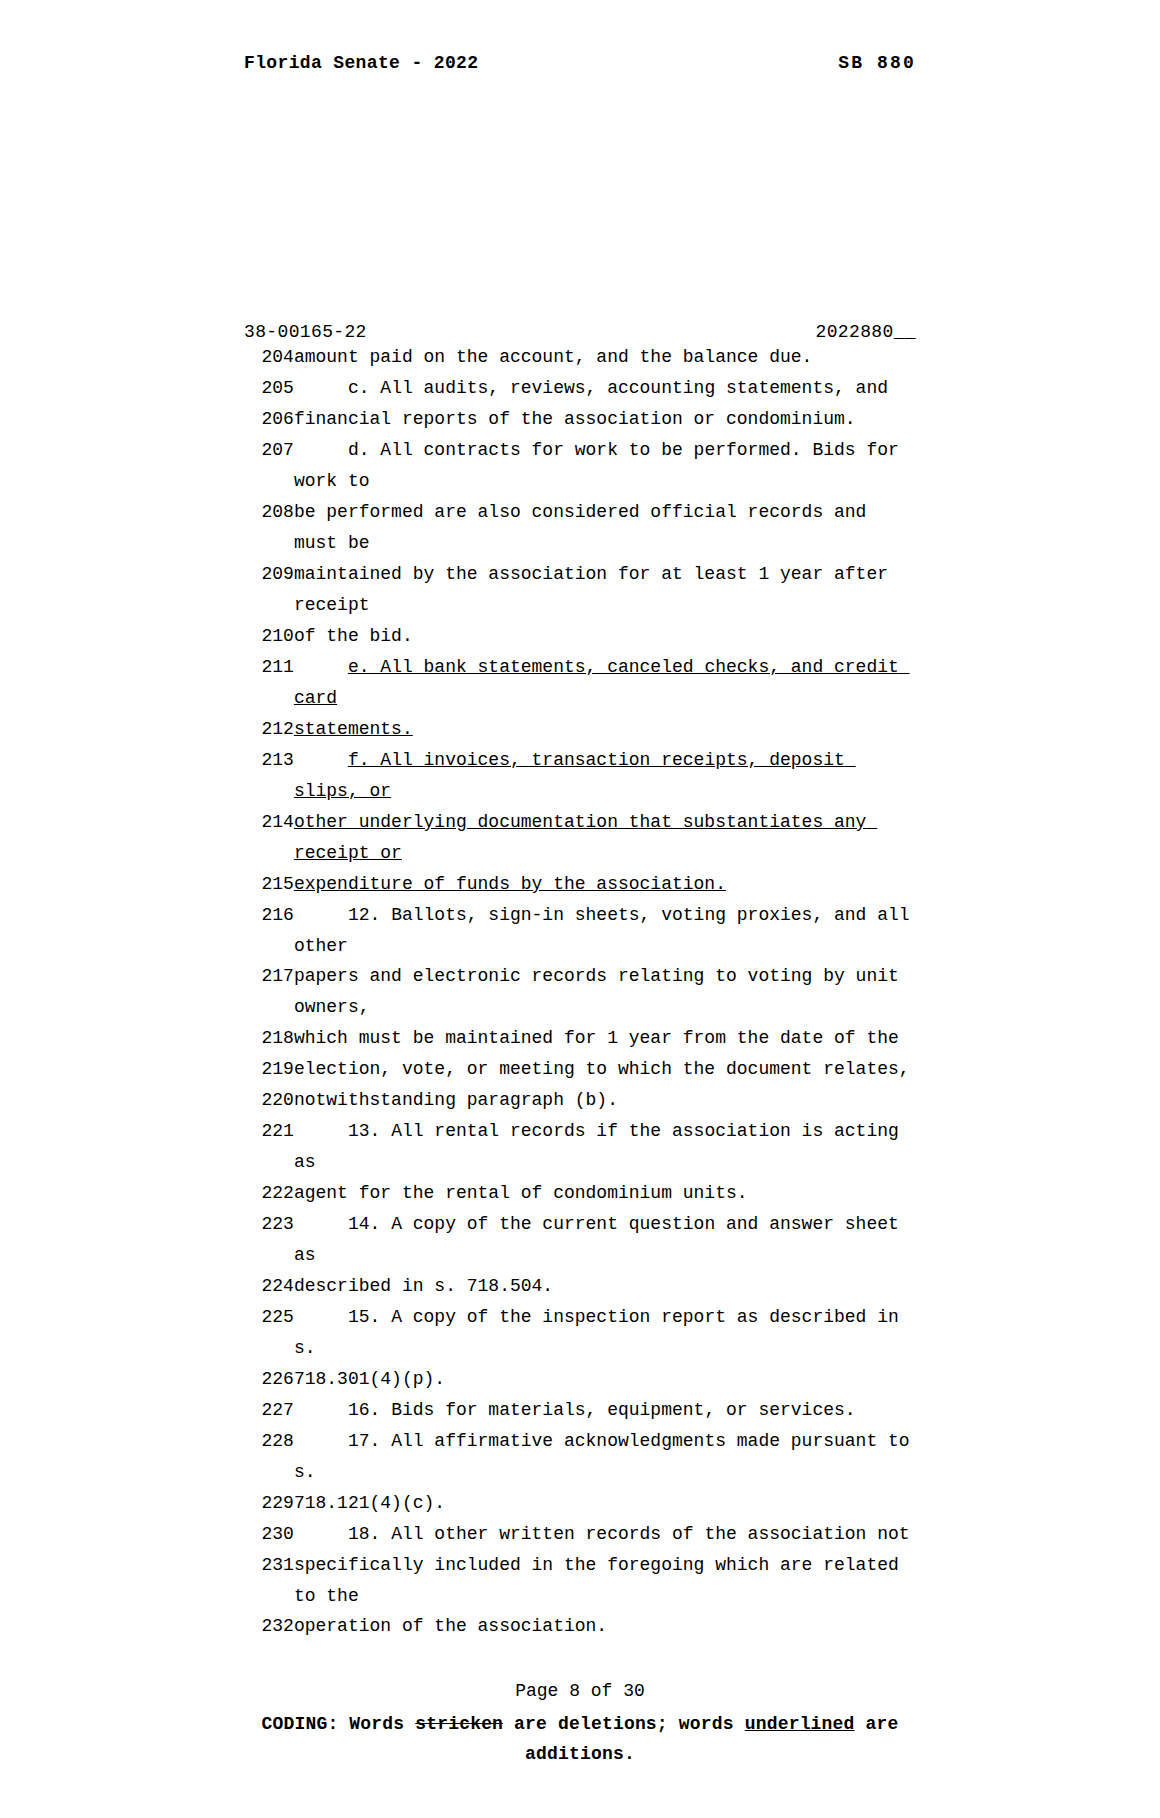Florida Senate - 2022 SB 880
38-00165-22 2022880__
| 204 | amount paid on the account, and the balance due. |
| 205 | c. All audits, reviews, accounting statements, and |
| 206 | financial reports of the association or condominium. |
| 207 | d. All contracts for work to be performed. Bids for work to |
| 208 | be performed are also considered official records and must be |
| 209 | maintained by the association for at least 1 year after receipt |
| 210 | of the bid. |
| 211 | e. All bank statements, canceled checks, and credit card |
| 212 | statements. |
| 213 | f. All invoices, transaction receipts, deposit slips, or |
| 214 | other underlying documentation that substantiates any receipt or |
| 215 | expenditure of funds by the association. |
| 216 | 12. Ballots, sign-in sheets, voting proxies, and all other |
| 217 | papers and electronic records relating to voting by unit owners, |
| 218 | which must be maintained for 1 year from the date of the |
| 219 | election, vote, or meeting to which the document relates, |
| 220 | notwithstanding paragraph (b). |
| 221 | 13. All rental records if the association is acting as |
| 222 | agent for the rental of condominium units. |
| 223 | 14. A copy of the current question and answer sheet as |
| 224 | described in s. 718.504. |
| 225 | 15. A copy of the inspection report as described in s. |
| 226 | 718.301(4)(p). |
| 227 | 16. Bids for materials, equipment, or services. |
| 228 | 17. All affirmative acknowledgments made pursuant to s. |
| 229 | 718.121(4)(c). |
| 230 | 18. All other written records of the association not |
| 231 | specifically included in the foregoing which are related to the |
| 232 | operation of the association. |
Page 8 of 30
CODING: Words stricken are deletions; words underlined are additions.